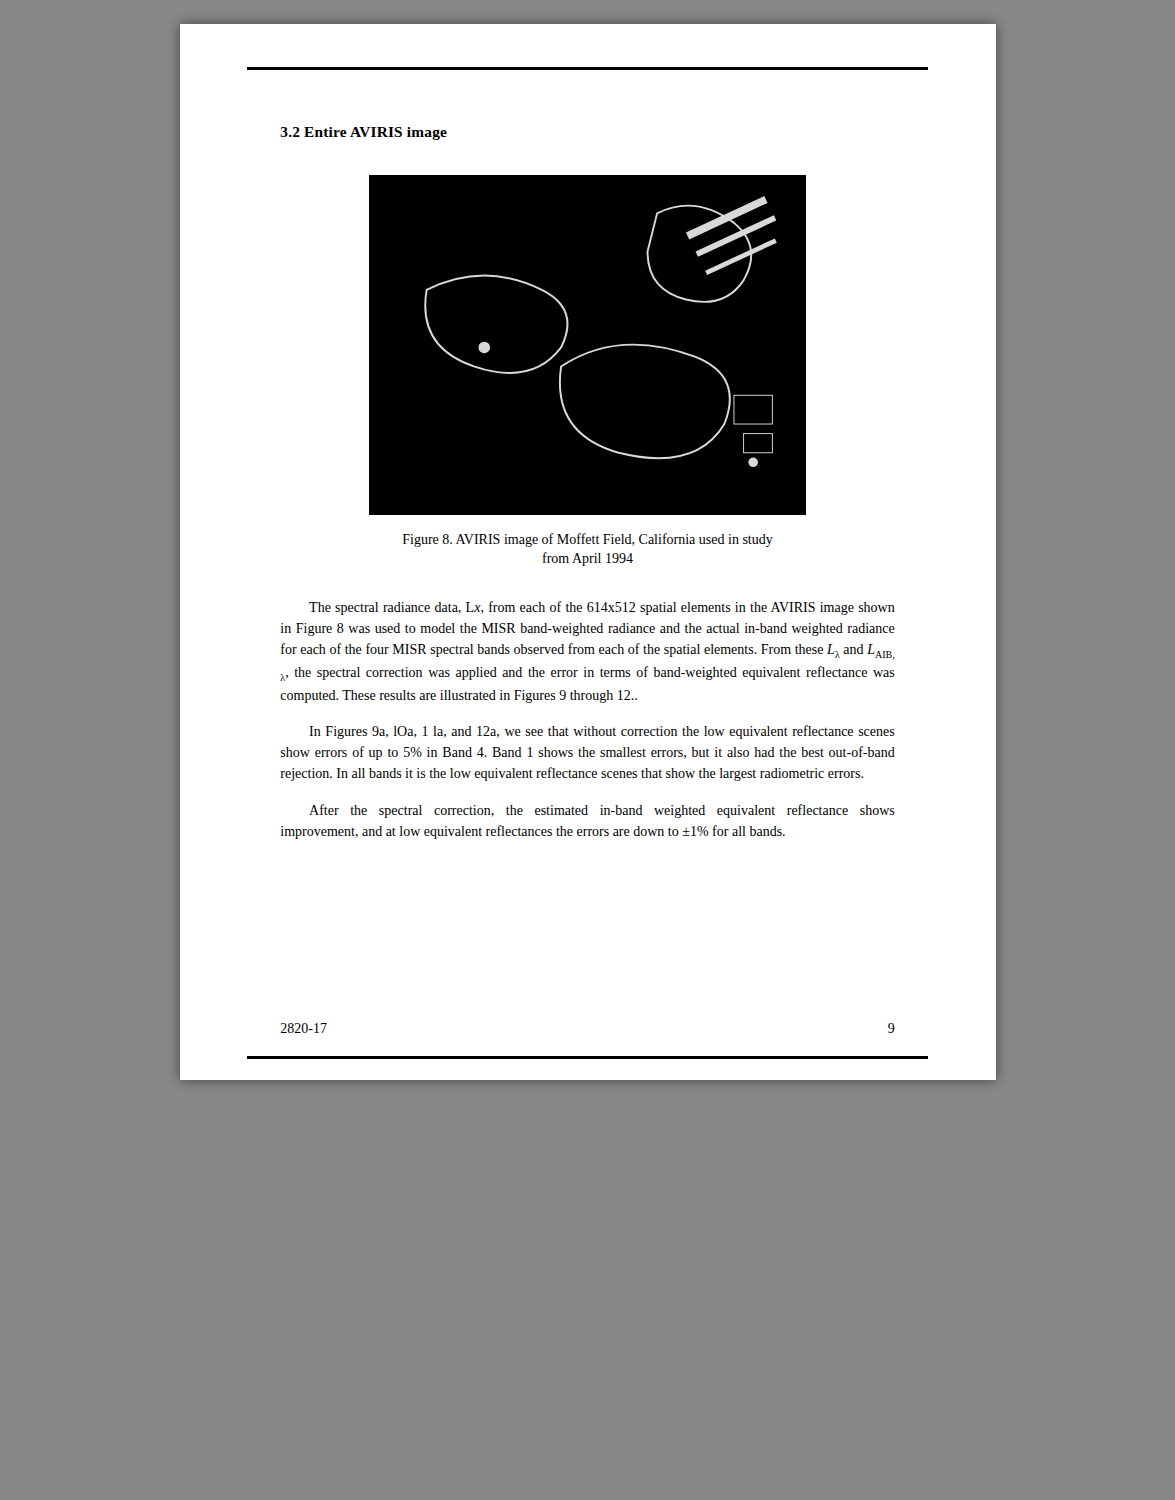3.2 Entire AVIRIS image
Figure 8. AVIRIS image of Moffett Field, California used in study
from April 1994
The spectral radiance data, Lx, from each of the 614x512 spatial elements in the AVIRIS image shown in Figure 8 was used to model the MISR band-weighted radiance and the actual in-band weighted radiance for each of the four MISR spectral bands observed from each of the spatial elements. From these Lλ and LAIB, λ, the spectral correction was applied and the error in terms of band-weighted equivalent reflectance was computed. These results are illustrated in Figures 9 through 12..
In Figures 9a, lOa, 1 la, and 12a, we see that without correction the low equivalent reflectance scenes show errors of up to 5% in Band 4. Band 1 shows the smallest errors, but it also had the best out-of-band rejection. In all bands it is the low equivalent reflectance scenes that show the largest radiometric errors.
After the spectral correction, the estimated in-band weighted equivalent reflectance shows improvement, and at low equivalent reflectances the errors are down to ±1% for all bands.
2820-17 9